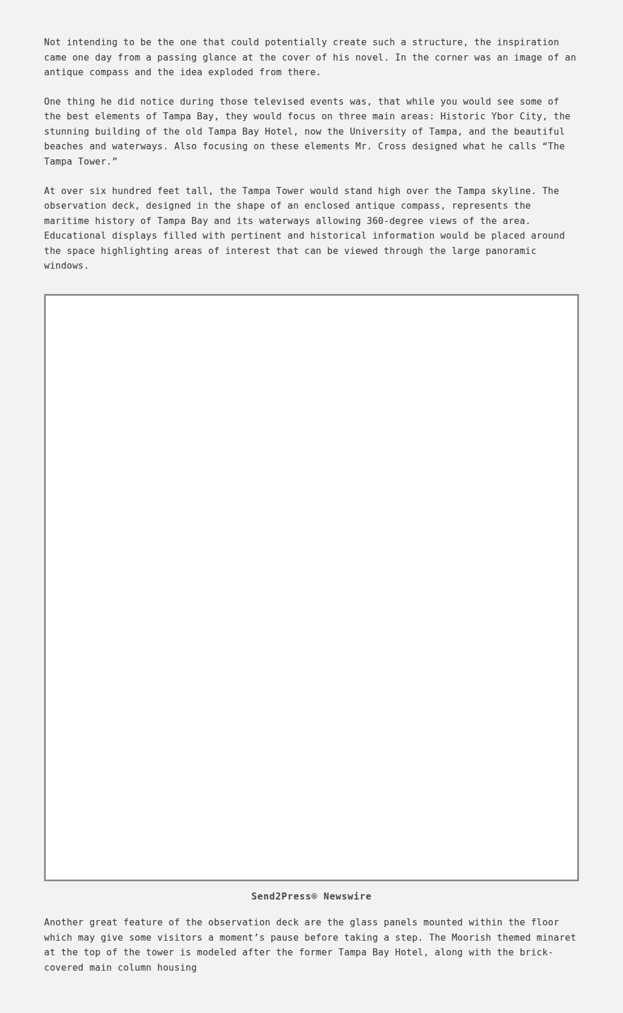Not intending to be the one that could potentially create such a structure, the inspiration came one day from a passing glance at the cover of his novel. In the corner was an image of an antique compass and the idea exploded from there.
One thing he did notice during those televised events was, that while you would see some of the best elements of Tampa Bay, they would focus on three main areas: Historic Ybor City, the stunning building of the old Tampa Bay Hotel, now the University of Tampa, and the beautiful beaches and waterways. Also focusing on these elements Mr. Cross designed what he calls “The Tampa Tower.”
At over six hundred feet tall, the Tampa Tower would stand high over the Tampa skyline. The observation deck, designed in the shape of an enclosed antique compass, represents the maritime history of Tampa Bay and its waterways allowing 360-degree views of the area. Educational displays filled with pertinent and historical information would be placed around the space highlighting areas of interest that can be viewed through the large panoramic windows.
Send2Press® Newswire
Another great feature of the observation deck are the glass panels mounted within the floor which may give some visitors a moment’s pause before taking a step. The Moorish themed minaret at the top of the tower is modeled after the former Tampa Bay Hotel, along with the brick-covered main column housing